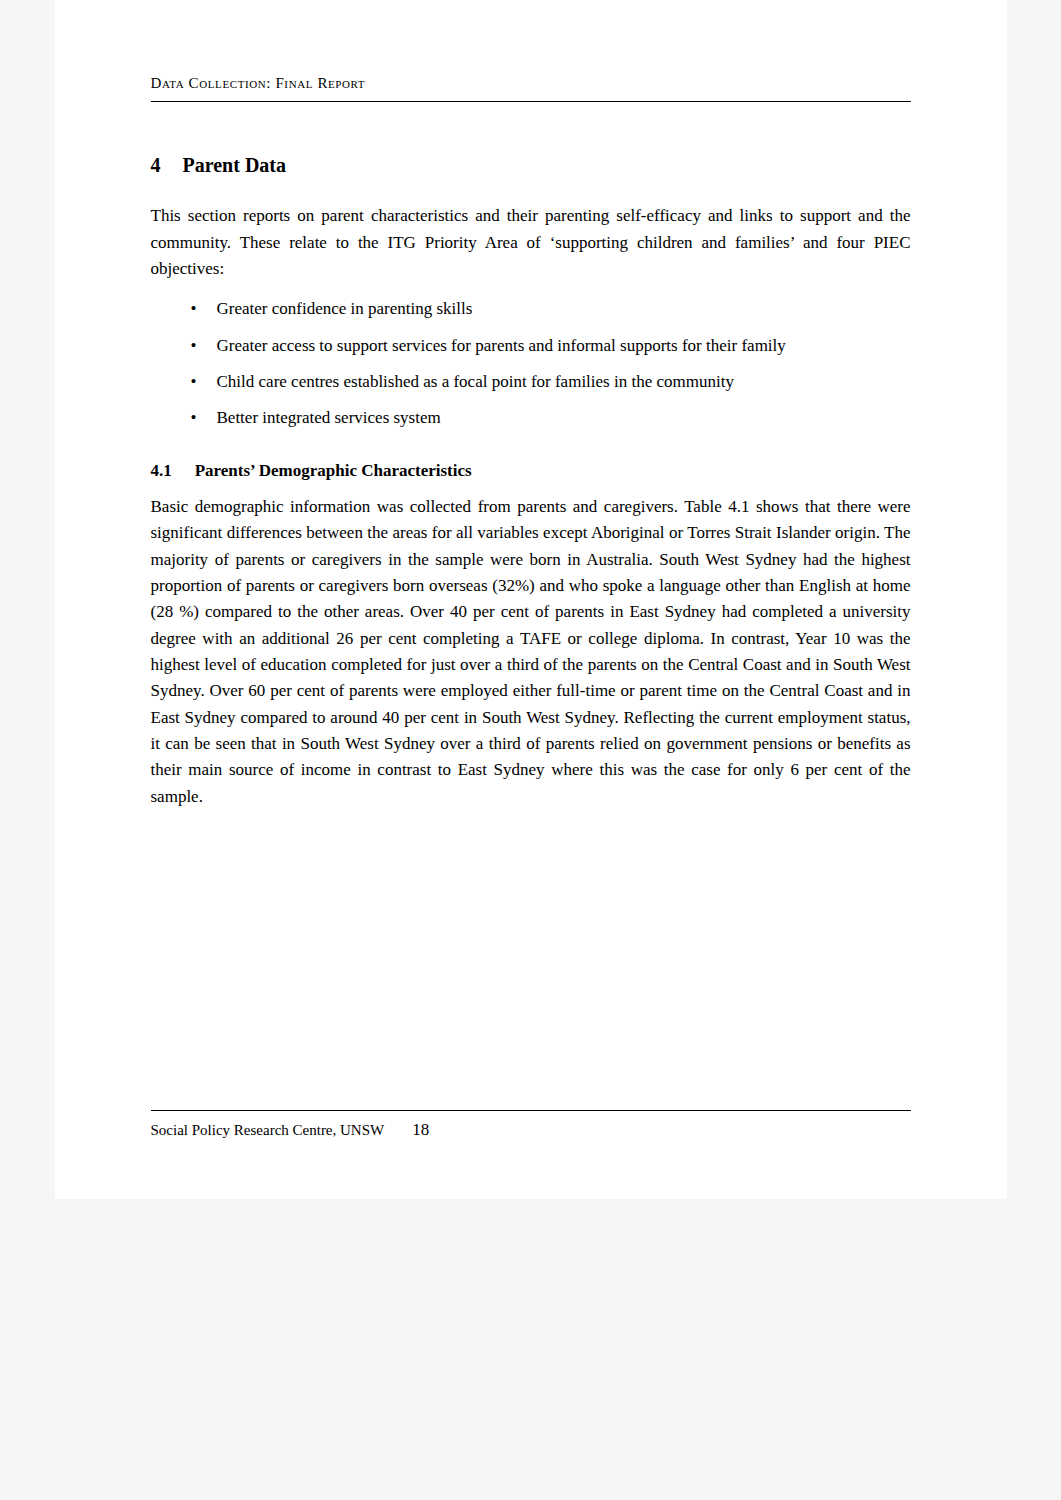Data Collection: Final Report
4 Parent Data
This section reports on parent characteristics and their parenting self-efficacy and links to support and the community. These relate to the ITG Priority Area of ‘supporting children and families’ and four PIEC objectives:
Greater confidence in parenting skills
Greater access to support services for parents and informal supports for their family
Child care centres established as a focal point for families in the community
Better integrated services system
4.1 Parents’ Demographic Characteristics
Basic demographic information was collected from parents and caregivers. Table 4.1 shows that there were significant differences between the areas for all variables except Aboriginal or Torres Strait Islander origin. The majority of parents or caregivers in the sample were born in Australia. South West Sydney had the highest proportion of parents or caregivers born overseas (32%) and who spoke a language other than English at home (28 %) compared to the other areas. Over 40 per cent of parents in East Sydney had completed a university degree with an additional 26 per cent completing a TAFE or college diploma. In contrast, Year 10 was the highest level of education completed for just over a third of the parents on the Central Coast and in South West Sydney. Over 60 per cent of parents were employed either full-time or parent time on the Central Coast and in East Sydney compared to around 40 per cent in South West Sydney. Reflecting the current employment status, it can be seen that in South West Sydney over a third of parents relied on government pensions or benefits as their main source of income in contrast to East Sydney where this was the case for only 6 per cent of the sample.
Social Policy Research Centre, UNSW 18